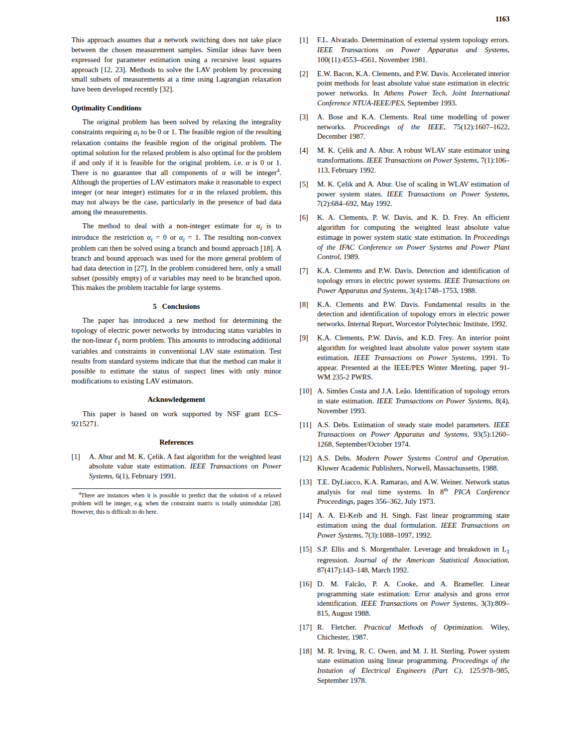1163
This approach assumes that a network switching does not take place between the chosen measurement samples. Similar ideas have been expressed for parameter estimation using a recursive least squares approach [12, 23]. Methods to solve the LAV problem by processing small subsets of measurements at a time using Lagrangian relaxation have been developed recently [32].
Optimality Conditions
The original problem has been solved by relaxing the integrality constraints requiring αi to be 0 or 1. The feasible region of the resulting relaxation contains the feasible region of the original problem. The optimal solution for the relaxed problem is also optimal for the problem if and only if it is feasible for the original problem, i.e. α is 0 or 1. There is no guarantee that all components of α will be integer4. Although the properties of LAV estimators make it reasonable to expect integer (or near integer) estimates for α in the relaxed problem, this may not always be the case, particularly in the presence of bad data among the measurements.
The method to deal with a non-integer estimate for αi is to introduce the restriction αi = 0 or αi = 1. The resulting non-convex problem can then be solved using a branch and bound approach [18]. A branch and bound approach was used for the more general problem of bad data detection in [27]. In the problem considered here, only a small subset (possibly empty) of α variables may need to be branched upon. This makes the problem tractable for large systems.
5 Conclusions
The paper has introduced a new method for determining the topology of electric power networks by introducing status variables in the non-linear ℓ1 norm problem. This amounts to introducing additional variables and constraints in conventional LAV state estimation. Test results from standard systems indicate that that the method can make it possible to estimate the status of suspect lines with only minor modifications to existing LAV estimators.
Acknowledgement
This paper is based on work supported by NSF grant ECS–9215271.
References
A. Abur and M. K. Çelik. A fast algorithm for the weighted least absolute value state estimation. IEEE Transactions on Power Systems, 6(1), February 1991.
4There are instances when it is possible to predict that the solution of a relaxed problem will be integer, e.g. when the constraint matrix is totally unimodular [28]. However, this is difficult to do here.
F.L. Alvarado. Determination of external system topology errors. IEEE Transactions on Power Apparatus and Systems, 100(11):4553–4561, November 1981.
E.W. Bacon, K.A. Clements, and P.W. Davis. Accelerated interior point methods for least absolute value state estimation in electric power networks. In Athens Power Tech, Joint International Conference NTUA-IEEE/PES, September 1993.
A. Bose and K.A. Clements. Real time modelling of power networks. Proceedings of the IEEE, 75(12):1607–1622, December 1987.
M. K. Çelik and A. Abur. A robust WLAV state estimator using transformations. IEEE Transactions on Power Systems, 7(1):106–113, February 1992.
M. K. Çelik and A. Abur. Use of scaling in WLAV estimation of power system states. IEEE Transactions on Power Systems, 7(2):684–692, May 1992.
K. A. Clements, P. W. Davis, and K. D. Frey. An efficient algorithm for computing the weighted least absolute value estimage in power system static state estimation. In Proceedings of the IFAC Conference on Power Systems and Power Plant Control, 1989.
K.A. Clements and P.W. Davis. Detection and identification of topology errors in electric power systems. IEEE Transactions on Power Apparatus and Systems, 3(4):1748–1753, 1988.
K.A. Clements and P.W. Davis. Fundamental results in the detection and identification of topology errors in electric power networks. Internal Report, Worcestor Polytechnic Institute, 1992.
K.A. Clements, P.W. Davis, and K.D. Frey. An interior point algorithm for weighted least absolute value power ssytem state estimation. IEEE Transactions on Power Systems, 1991. To appear. Presented at the IEEE/PES Winter Meeting, paper 91-WM 235-2 PWRS.
A. Simões Costa and J.A. Leão. Identification of topology errors in state estimation. IEEE Transactions on Power Systems, 8(4), November 1993.
A.S. Debs. Estimation of steady state model parameters. IEEE Transactions on Power Apparatus and Systems, 93(5):1260–1268, September/October 1974.
A.S. Debs. Modern Power Systems Control and Operation. Kluwer Academic Publishers, Norwell, Massachussetts, 1988.
T.E. DyLiacco, K.A. Ramarao, and A.W. Weiner. Network status analysis for real time systems. In 8th PICA Conference Proceedings, pages 356–362, July 1973.
A. A. El-Keib and H. Singh. Fast linear programming state estimation using the dual formulation. IEEE Transactions on Power Systems, 7(3):1088–1097, 1992.
S.P. Ellis and S. Morgenthaler. Leverage and breakdown in L1 regression. Journal of the American Statistical Association, 87(417):143–148, March 1992.
D. M. Falcão, P. A. Cooke, and A. Brameller. Linear programming state estimation: Error analysis and gross error identification. IEEE Transactions on Power Systems, 3(3):809–815, August 1988.
R. Fletcher. Practical Methods of Optimization. Wiley, Chichester, 1987.
M. R. Irving, R. C. Owen, and M. J. H. Sterling. Power system state estimation using linear programming. Proceedings of the Instution of Electrical Engineers (Part C), 125:978–985, September 1978.